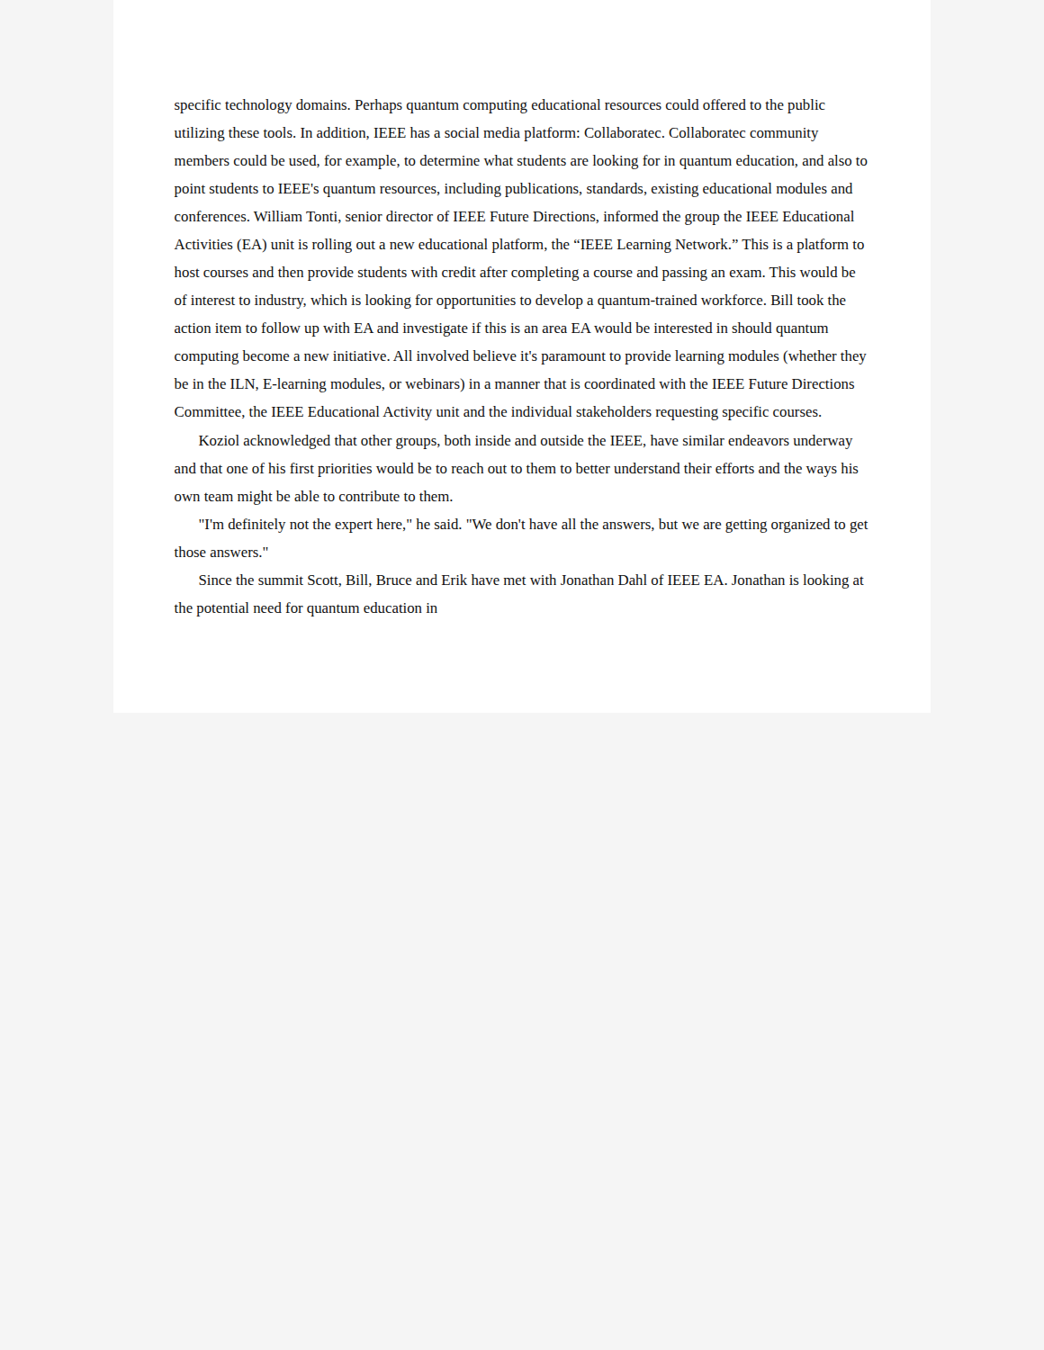specific technology domains. Perhaps quantum computing educational resources could offered to the public utilizing these tools. In addition, IEEE has a social media platform: Collaboratec. Collaboratec community members could be used, for example, to determine what students are looking for in quantum education, and also to point students to IEEE's quantum resources, including publications, standards, existing educational modules and conferences. William Tonti, senior director of IEEE Future Directions, informed the group the IEEE Educational Activities (EA) unit is rolling out a new educational platform, the “IEEE Learning Network.” This is a platform to host courses and then provide students with credit after completing a course and passing an exam. This would be of interest to industry, which is looking for opportunities to develop a quantum-trained workforce. Bill took the action item to follow up with EA and investigate if this is an area EA would be interested in should quantum computing become a new initiative. All involved believe it's paramount to provide learning modules (whether they be in the ILN, E-learning modules, or webinars) in a manner that is coordinated with the IEEE Future Directions Committee, the IEEE Educational Activity unit and the individual stakeholders requesting specific courses.
Koziol acknowledged that other groups, both inside and outside the IEEE, have similar endeavors underway and that one of his first priorities would be to reach out to them to better understand their efforts and the ways his own team might be able to contribute to them.
"I'm definitely not the expert here," he said. "We don't have all the answers, but we are getting organized to get those answers."
Since the summit Scott, Bill, Bruce and Erik have met with Jonathan Dahl of IEEE EA. Jonathan is looking at the potential need for quantum education in